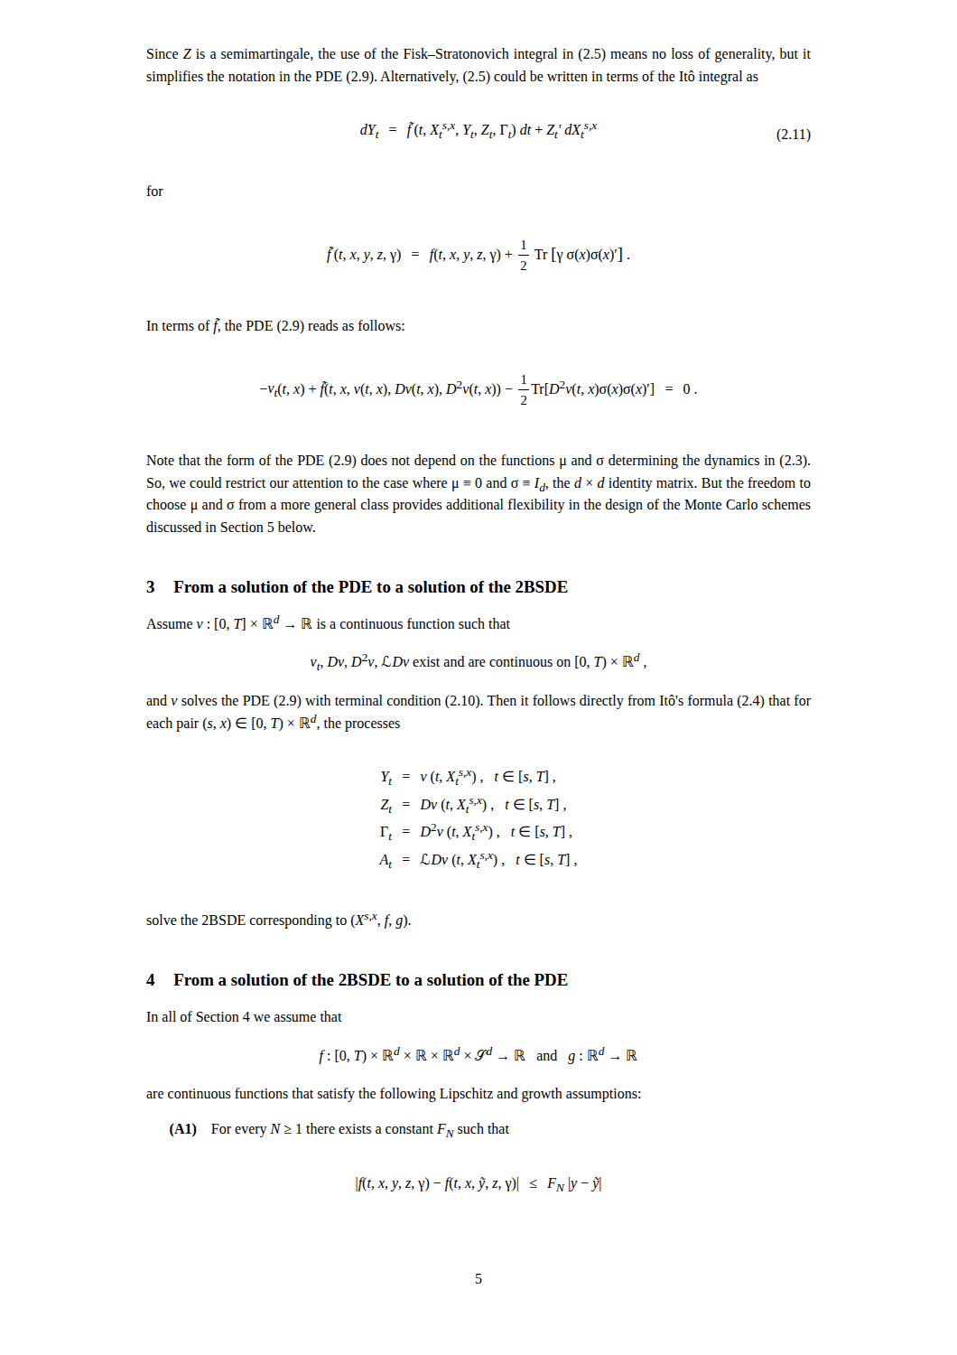Since Z is a semimartingale, the use of the Fisk–Stratonovich integral in (2.5) means no loss of generality, but it simplifies the notation in the PDE (2.9). Alternatively, (2.5) could be written in terms of the Itô integral as
| dY t | = | f̃ ( t , X t s,x , Y t , Z t , Γ t ) dt + Z t ′ dX t s,x |
(2.11)
for
| f̃ ( t , x , y , z , γ) | = | f ( t , x , y , z , γ) + 1 2 Tr [ γ σ( x )σ( x )′ ] . |
In terms of f̃, the PDE (2.9) reads as follows:
| − v t ( t , x ) + f̃ ( t , x , v ( t , x ), Dv ( t , x ), D 2 v ( t , x )) − 1 2 Tr[ D 2 v ( t , x )σ( x )σ( x )′] | = | 0 . |
Note that the form of the PDE (2.9) does not depend on the functions μ and σ determining the dynamics in (2.3). So, we could restrict our attention to the case where μ ≡ 0 and σ ≡ Id, the d × d identity matrix. But the freedom to choose μ and σ from a more general class provides additional flexibility in the design of the Monte Carlo schemes discussed in Section 5 below.
3 From a solution of the PDE to a solution of the 2BSDE
Assume v : [0, T] × ℝd → ℝ is a continuous function such that
vt, Dv, D2v, ℒDv exist and are continuous on [0, T) × ℝd ,
and v solves the PDE (2.9) with terminal condition (2.10). Then it follows directly from Itô's formula (2.4) that for each pair (s, x) ∈ [0, T) × ℝd, the processes
| Y t | = | v ( t , X t s,x ) , t ∈ [ s , T ] , |
| Z t | = | Dv ( t , X t s,x ) , t ∈ [ s , T ] , |
| Γ t | = | D 2 v ( t , X t s,x ) , t ∈ [ s , T ] , |
| A t | = | ℒ Dv ( t , X t s,x ) , t ∈ [ s , T ] , |
solve the 2BSDE corresponding to (Xs,x, f, g).
4 From a solution of the 2BSDE to a solution of the PDE
In all of Section 4 we assume that
f : [0, T) × ℝd × ℝ × ℝd × 𝒮d → ℝ and g : ℝd → ℝ
are continuous functions that satisfy the following Lipschitz and growth assumptions:
(A1) For every N ≥ 1 there exists a constant FN such that
| / f ( t , x , y , z , γ) − f ( t , x , ỹ , z , γ)/ | ≤ | F N / y − ỹ / |
5